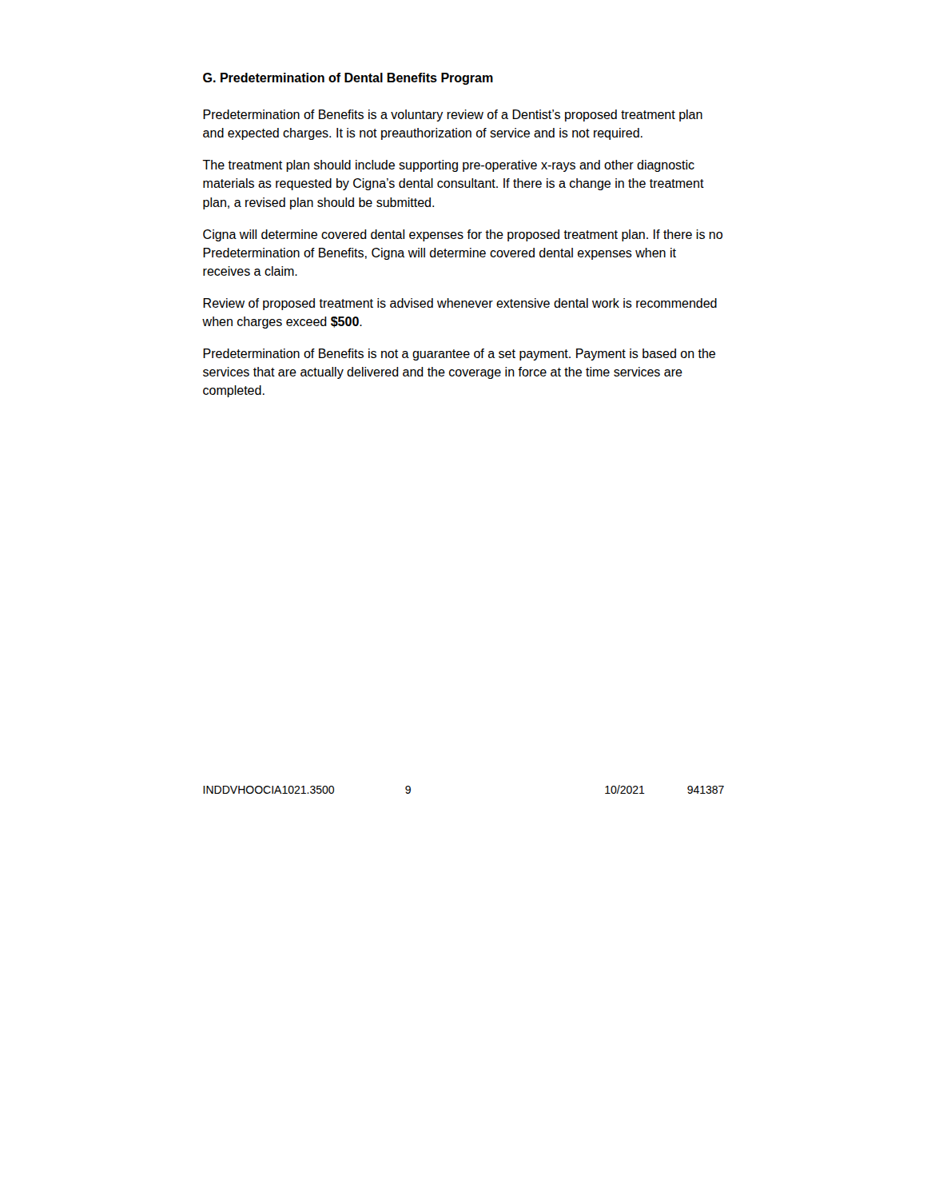G. Predetermination of Dental Benefits Program
Predetermination of Benefits is a voluntary review of a Dentist’s proposed treatment plan and expected charges. It is not preauthorization of service and is not required.
The treatment plan should include supporting pre-operative x-rays and other diagnostic materials as requested by Cigna’s dental consultant. If there is a change in the treatment plan, a revised plan should be submitted.
Cigna will determine covered dental expenses for the proposed treatment plan. If there is no Predetermination of Benefits, Cigna will determine covered dental expenses when it receives a claim.
Review of proposed treatment is advised whenever extensive dental work is recommended when charges exceed $500.
Predetermination of Benefits is not a guarantee of a set payment. Payment is based on the services that are actually delivered and the coverage in force at the time services are completed.
INDDVHOOCIA1021.3500 9 10/2021 941387